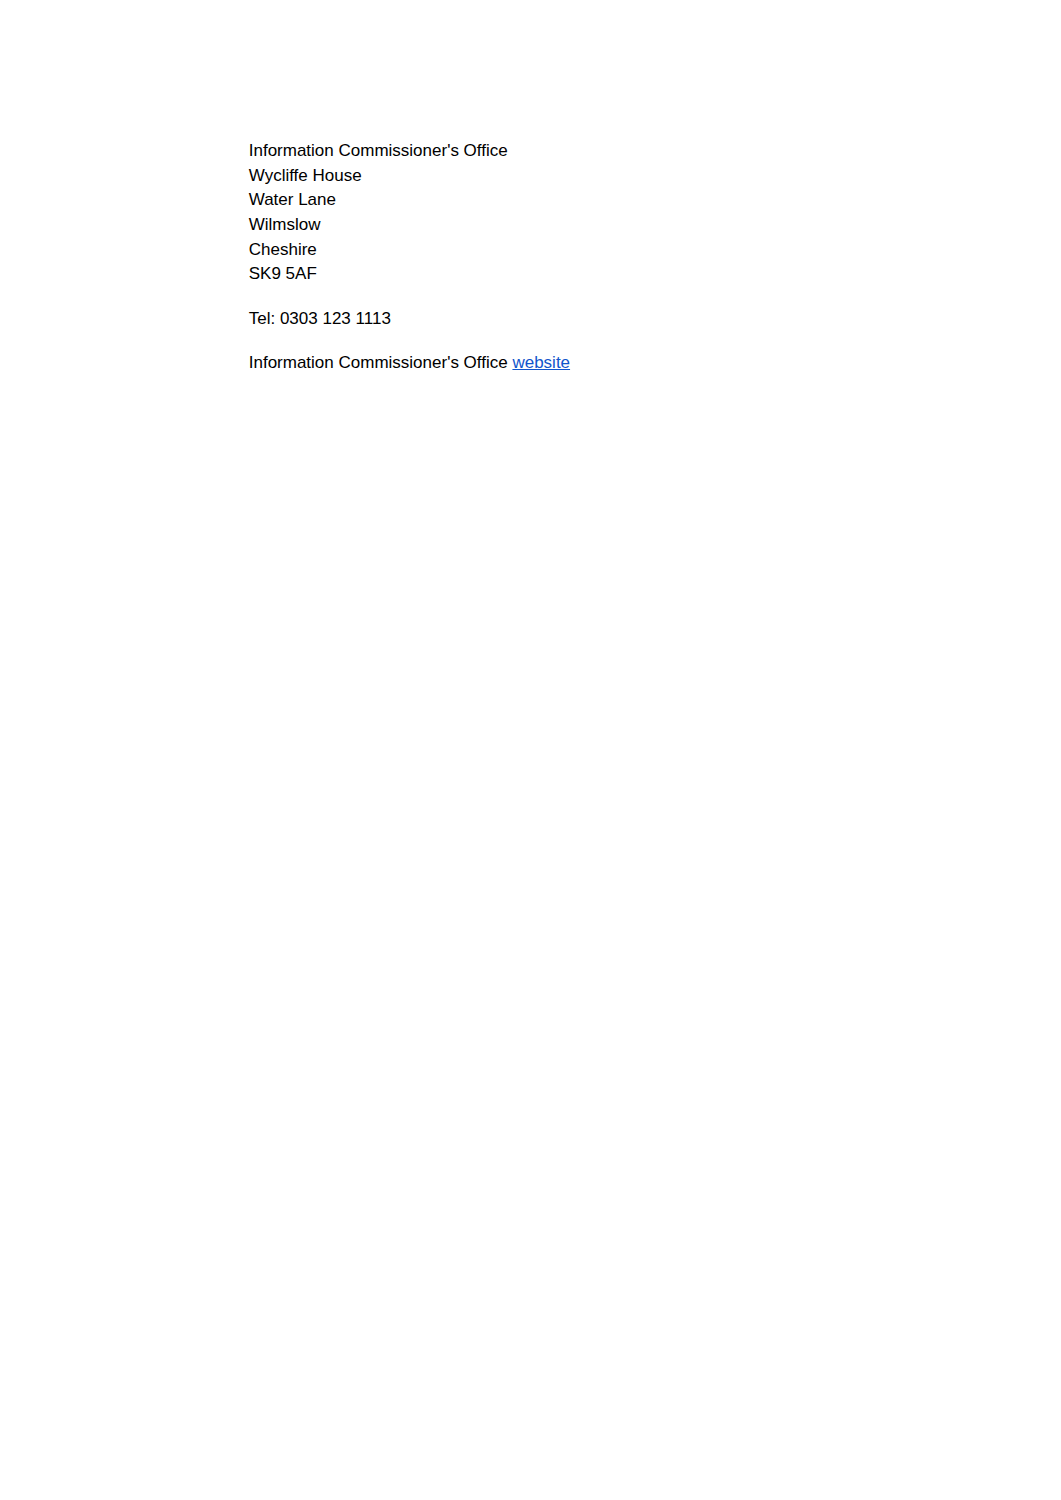Information Commissioner's Office
Wycliffe House
Water Lane
Wilmslow
Cheshire
SK9 5AF
Tel: 0303 123 1113
Information Commissioner's Office website